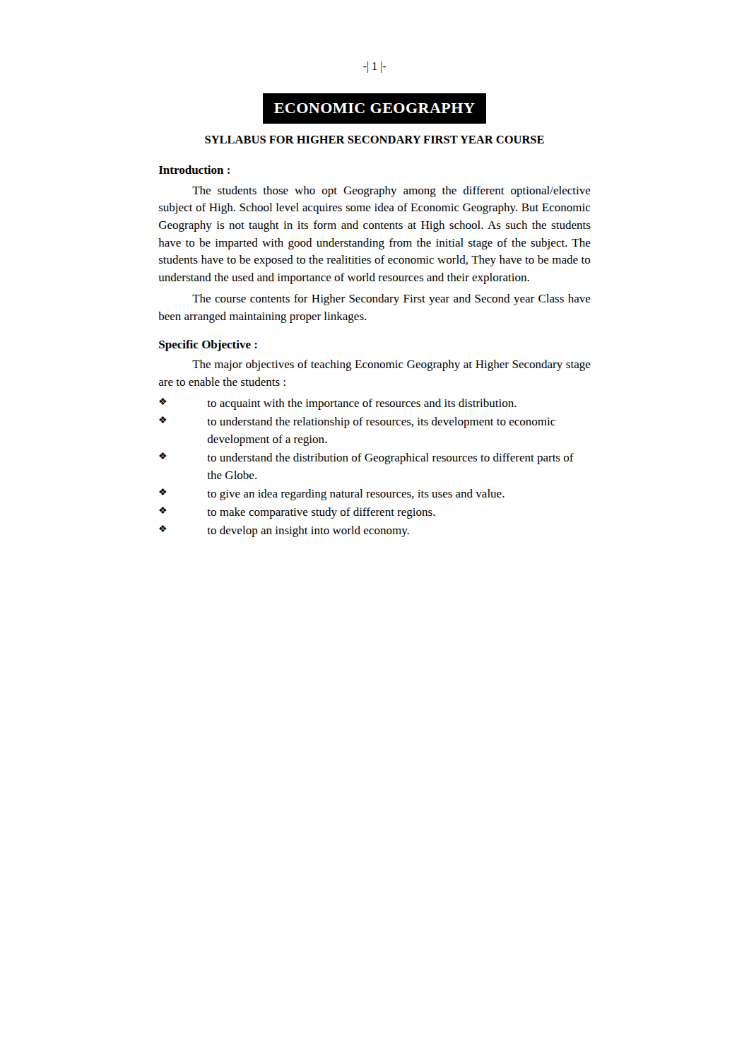-| 1 |-
ECONOMIC GEOGRAPHY
SYLLABUS FOR HIGHER SECONDARY FIRST YEAR COURSE
Introduction :
The students those who opt Geography among the different optional/elective subject of High. School level acquires some idea of Economic Geography. But Economic Geography is not taught in its form and contents at High school. As such the students have to be imparted with good understanding from the initial stage of the subject. The students have to be exposed to the realitities of economic world, They have to be made to understand the used and importance of world resources and their exploration.
The course contents for Higher Secondary First year and Second year Class have been arranged maintaining proper linkages.
Specific Objective :
The major objectives of teaching Economic Geography at Higher Secondary stage are to enable the students :
to acquaint with the importance of resources and its distribution.
to understand the relationship of resources, its development to economic development of a region.
to understand the distribution of Geographical resources to different parts of the Globe.
to give an idea regarding natural resources, its uses and value.
to make comparative study of different regions.
to develop an insight into world economy.